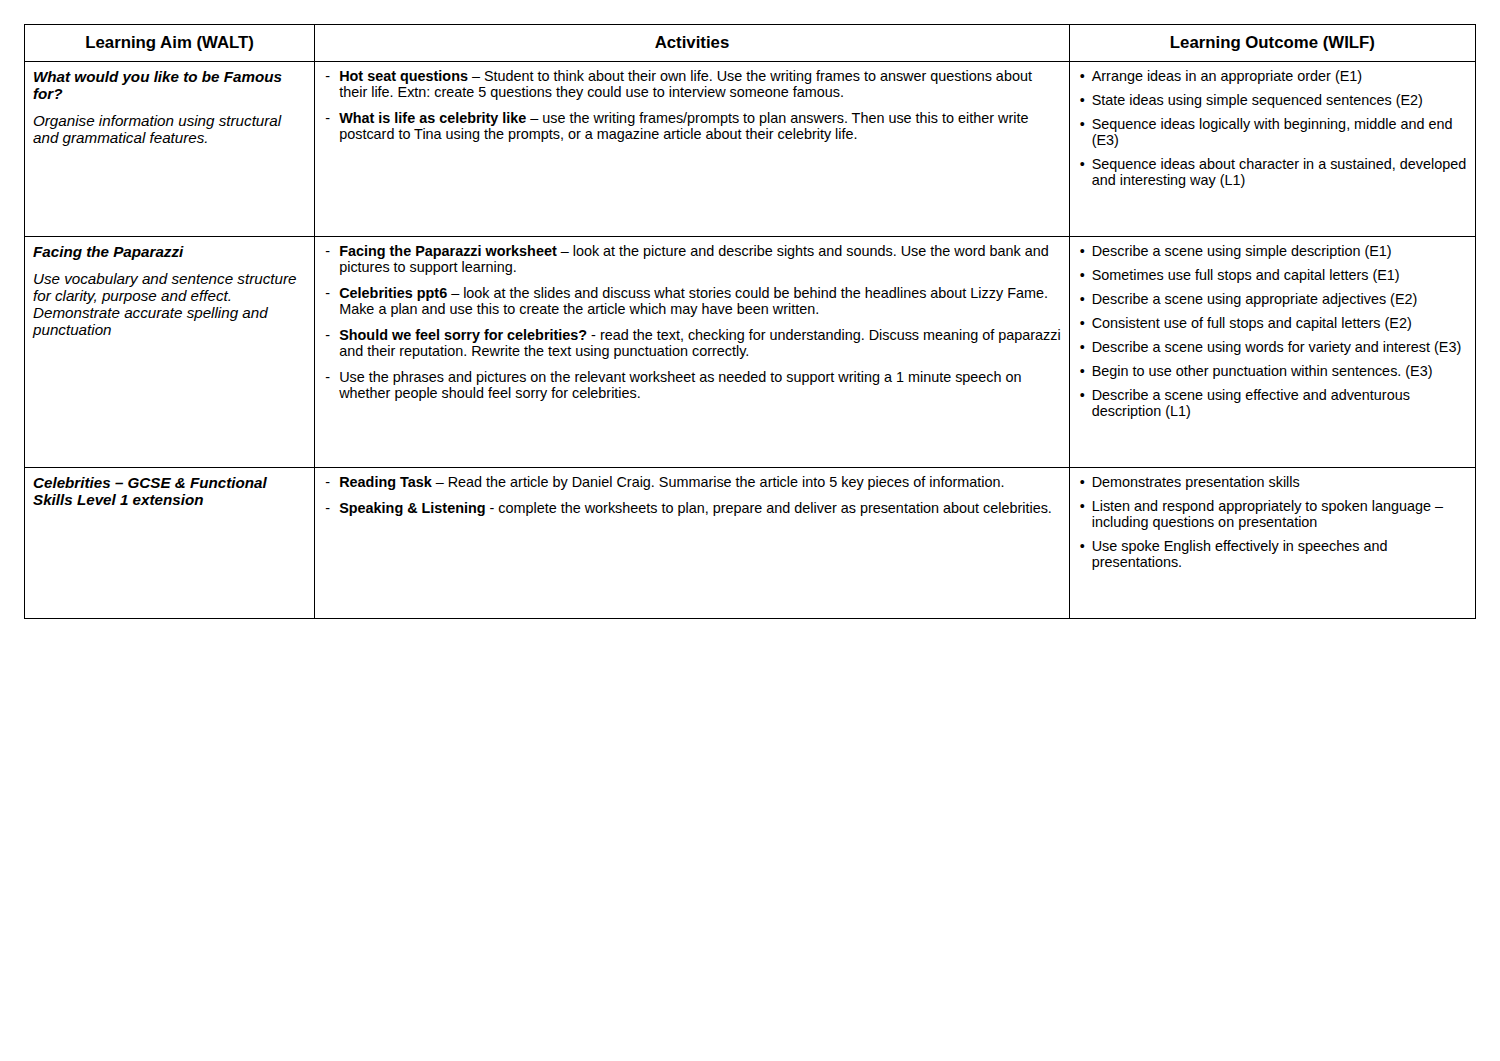| Learning Aim (WALT) | Activities | Learning Outcome (WILF) |
| --- | --- | --- |
| What would you like to be Famous for? Organise information using structural and grammatical features. | Hot seat questions – Student to think about their own life. Use the writing frames to answer questions about their life. Extn: create 5 questions they could use to interview someone famous. What is life as celebrity like – use the writing frames/prompts to plan answers. Then use this to either write postcard to Tina using the prompts, or a magazine article about their celebrity life. | Arrange ideas in an appropriate order (E1) State ideas using simple sequenced sentences (E2) Sequence ideas logically with beginning, middle and end (E3) Sequence ideas about character in a sustained, developed and interesting way (L1) |
| Facing the Paparazzi Use vocabulary and sentence structure for clarity, purpose and effect. Demonstrate accurate spelling and punctuation | Facing the Paparazzi worksheet – look at the picture and describe sights and sounds. Use the word bank and pictures to support learning. Celebrities ppt6 – look at the slides and discuss what stories could be behind the headlines about Lizzy Fame. Make a plan and use this to create the article which may have been written. Should we feel sorry for celebrities? - read the text, checking for understanding. Discuss meaning of paparazzi and their reputation. Rewrite the text using punctuation correctly. Use the phrases and pictures on the relevant worksheet as needed to support writing a 1 minute speech on whether people should feel sorry for celebrities. | Describe a scene using simple description (E1) Sometimes use full stops and capital letters (E1) Describe a scene using appropriate adjectives (E2) Consistent use of full stops and capital letters (E2) Describe a scene using words for variety and interest (E3) Begin to use other punctuation within sentences. (E3) Describe a scene using effective and adventurous description (L1) |
| Celebrities – GCSE & Functional Skills Level 1 extension | Reading Task – Read the article by Daniel Craig. Summarise the article into 5 key pieces of information. Speaking & Listening - complete the worksheets to plan, prepare and deliver as presentation about celebrities. | Demonstrates presentation skills Listen and respond appropriately to spoken language – including questions on presentation Use spoke English effectively in speeches and presentations. |